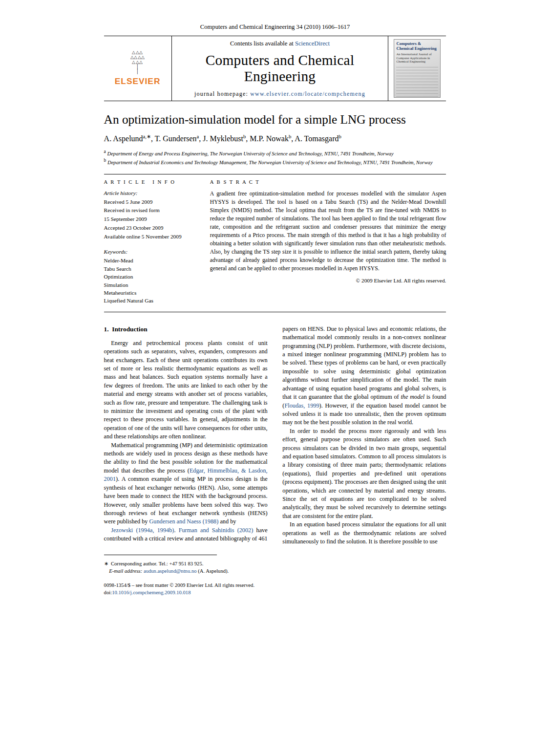Computers and Chemical Engineering 34 (2010) 1606–1617
△△△
△△△△
△△△
│
│
ELSEVIER
Contents lists available at ScienceDirect
Computers and Chemical Engineering
journal homepage: www.elsevier.com/locate/compchemeng
Computers & Chemical Engineering
An International Journal of Computer Applications in Chemical Engineering
An optimization-simulation model for a simple LNG process
A. Aspelunda,∗, T. Gundersena, J. Myklebustb, M.P. Nowakb, A. Tomasgardb
a Department of Energy and Process Engineering, The Norwegian University of Science and Technology, NTNU, 7491 Trondheim, Norway
b Department of Industrial Economics and Technology Management, The Norwegian University of Science and Technology, NTNU, 7491 Trondheim, Norway
a r t i c l e i n f o
Article history:
Received 5 June 2009
Received in revised form
15 September 2009
Accepted 23 October 2009
Available online 5 November 2009
Keywords:
Nelder-Mead
Tabu Search
Optimization
Simulation
Metaheuristics
Liquefied Natural Gas
a b s t r a c t
A gradient free optimization-simulation method for processes modelled with the simulator Aspen HYSYS is developed. The tool is based on a Tabu Search (TS) and the Nelder-Mead Downhill Simplex (NMDS) method. The local optima that result from the TS are fine-tuned with NMDS to reduce the required number of simulations. The tool has been applied to find the total refrigerant flow rate, composition and the refrigerant suction and condenser pressures that minimize the energy requirements of a Prico process. The main strength of this method is that it has a high probability of obtaining a better solution with significantly fewer simulation runs than other metaheuristic methods. Also, by changing the TS step size it is possible to influence the initial search pattern, thereby taking advantage of already gained process knowledge to decrease the optimization time. The method is general and can be applied to other processes modelled in Aspen HYSYS.
© 2009 Elsevier Ltd. All rights reserved.
1. Introduction
Energy and petrochemical process plants consist of unit operations such as separators, valves, expanders, compressors and heat exchangers. Each of these unit operations contributes its own set of more or less realistic thermodynamic equations as well as mass and heat balances. Such equation systems normally have a few degrees of freedom. The units are linked to each other by the material and energy streams with another set of process variables, such as flow rate, pressure and temperature. The challenging task is to minimize the investment and operating costs of the plant with respect to these process variables. In general, adjustments in the operation of one of the units will have consequences for other units, and these relationships are often nonlinear.
Mathematical programming (MP) and deterministic optimization methods are widely used in process design as these methods have the ability to find the best possible solution for the mathematical model that describes the process (Edgar, Himmelblau, & Lasdon, 2001). A common example of using MP in process design is the synthesis of heat exchanger networks (HEN). Also, some attempts have been made to connect the HEN with the background process. However, only smaller problems have been solved this way. Two thorough reviews of heat exchanger network synthesis (HENS) were published by Gundersen and Naess (1988) and by
Jezowski (1994a, 1994b). Furman and Sahinidis (2002) have contributed with a critical review and annotated bibliography of 461 papers on HENS. Due to physical laws and economic relations, the mathematical model commonly results in a non-convex nonlinear programming (NLP) problem. Furthermore, with discrete decisions, a mixed integer nonlinear programming (MINLP) problem has to be solved. These types of problems can be hard, or even practically impossible to solve using deterministic global optimization algorithms without further simplification of the model. The main advantage of using equation based programs and global solvers, is that it can guarantee that the global optimum of the model is found (Floudas, 1999). However, if the equation based model cannot be solved unless it is made too unrealistic, then the proven optimum may not be the best possible solution in the real world.
In order to model the process more rigorously and with less effort, general purpose process simulators are often used. Such process simulators can be divided in two main groups, sequential and equation based simulators. Common to all process simulators is a library consisting of three main parts; thermodynamic relations (equations), fluid properties and pre-defined unit operations (process equipment). The processes are then designed using the unit operations, which are connected by material and energy streams. Since the set of equations are too complicated to be solved analytically, they must be solved recursively to determine settings that are consistent for the entire plant.
In an equation based process simulator the equations for all unit operations as well as the thermodynamic relations are solved simultaneously to find the solution. It is therefore possible to use
∗ Corresponding author. Tel.: +47 951 83 925.
E-mail address: audun.aspelund@ntnu.no (A. Aspelund).
0098-1354/$ – see front matter © 2009 Elsevier Ltd. All rights reserved.
doi:10.1016/j.compchemeng.2009.10.018